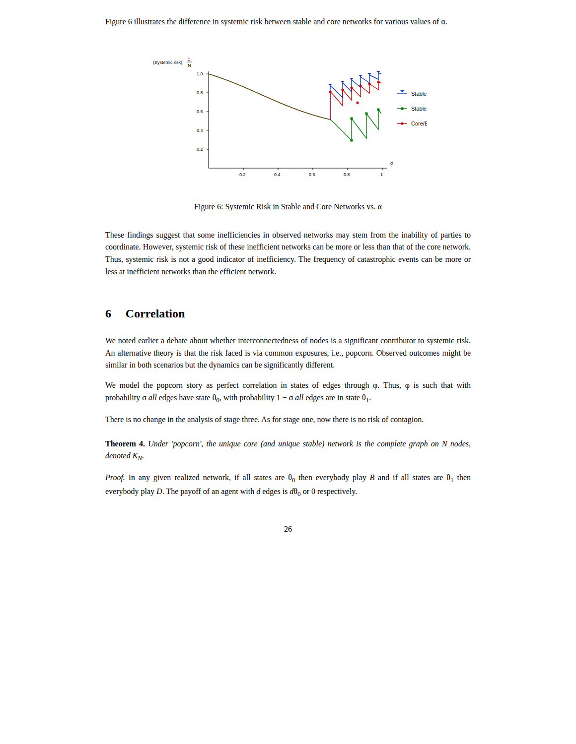Figure 6 illustrates the difference in systemic risk between stable and core networks for various values of α.
(Systemic risk) 1 N 1.0 0.8 0.6 0.4 0.2 0.2 0.4 0.6 0.8 1 α Stable (h*) Stable (h**) Core/Efficient
Figure 6: Systemic Risk in Stable and Core Networks vs. α
These findings suggest that some inefficiencies in observed networks may stem from the inability of parties to coordinate. However, systemic risk of these inefficient networks can be more or less than that of the core network. Thus, systemic risk is not a good indicator of inefficiency. The frequency of catastrophic events can be more or less at inefficient networks than the efficient network.
6 Correlation
We noted earlier a debate about whether interconnectedness of nodes is a significant contributor to systemic risk. An alternative theory is that the risk faced is via common exposures, i.e., popcorn. Observed outcomes might be similar in both scenarios but the dynamics can be significantly different.
We model the popcorn story as perfect correlation in states of edges through φ. Thus, φ is such that with probability σ all edges have state θ0, with probability 1 − σ all edges are in state θ1.
There is no change in the analysis of stage three. As for stage one, now there is no risk of contagion.
Theorem 4. Under 'popcorn', the unique core (and unique stable) network is the complete graph on N nodes, denoted KN.
Proof. In any given realized network, if all states are θ0 then everybody play B and if all states are θ1 then everybody play D. The payoff of an agent with d edges is dθ0 or 0 respectively.
26